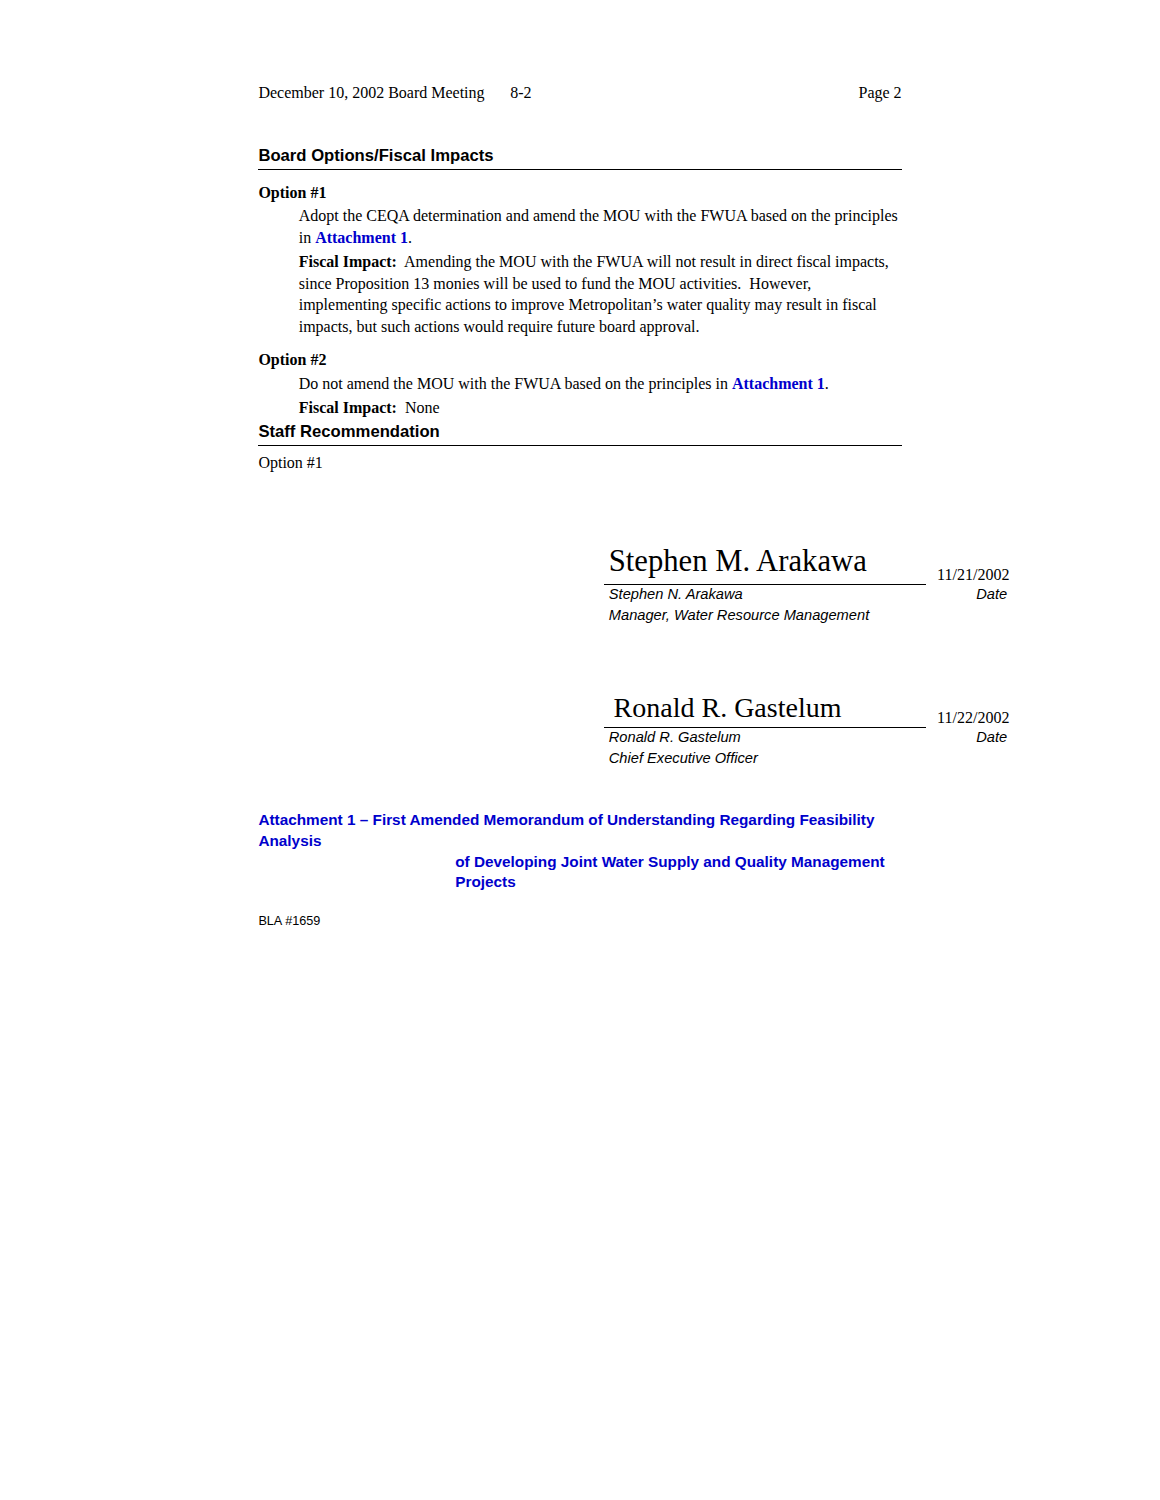December 10, 2002 Board Meeting
8-2
Page 2
Board Options/Fiscal Impacts
Option #1
Adopt the CEQA determination and amend the MOU with the FWUA based on the principles in Attachment 1.
Fiscal Impact: Amending the MOU with the FWUA will not result in direct fiscal impacts, since Proposition 13 monies will be used to fund the MOU activities. However, implementing specific actions to improve Metropolitan’s water quality may result in fiscal impacts, but such actions would require future board approval.
Option #2
Do not amend the MOU with the FWUA based on the principles in Attachment 1.
Fiscal Impact: None
Staff Recommendation
Option #1
Stephen M. Arakawa
11/21/2002
Stephen N. Arakawa Date
Manager, Water Resource Management
Ronald R. Gastelum
11/22/2002
Ronald R. Gastelum Date
Chief Executive Officer
Attachment 1 – First Amended Memorandum of Understanding Regarding Feasibility Analysis of Developing Joint Water Supply and Quality Management Projects
BLA #1659